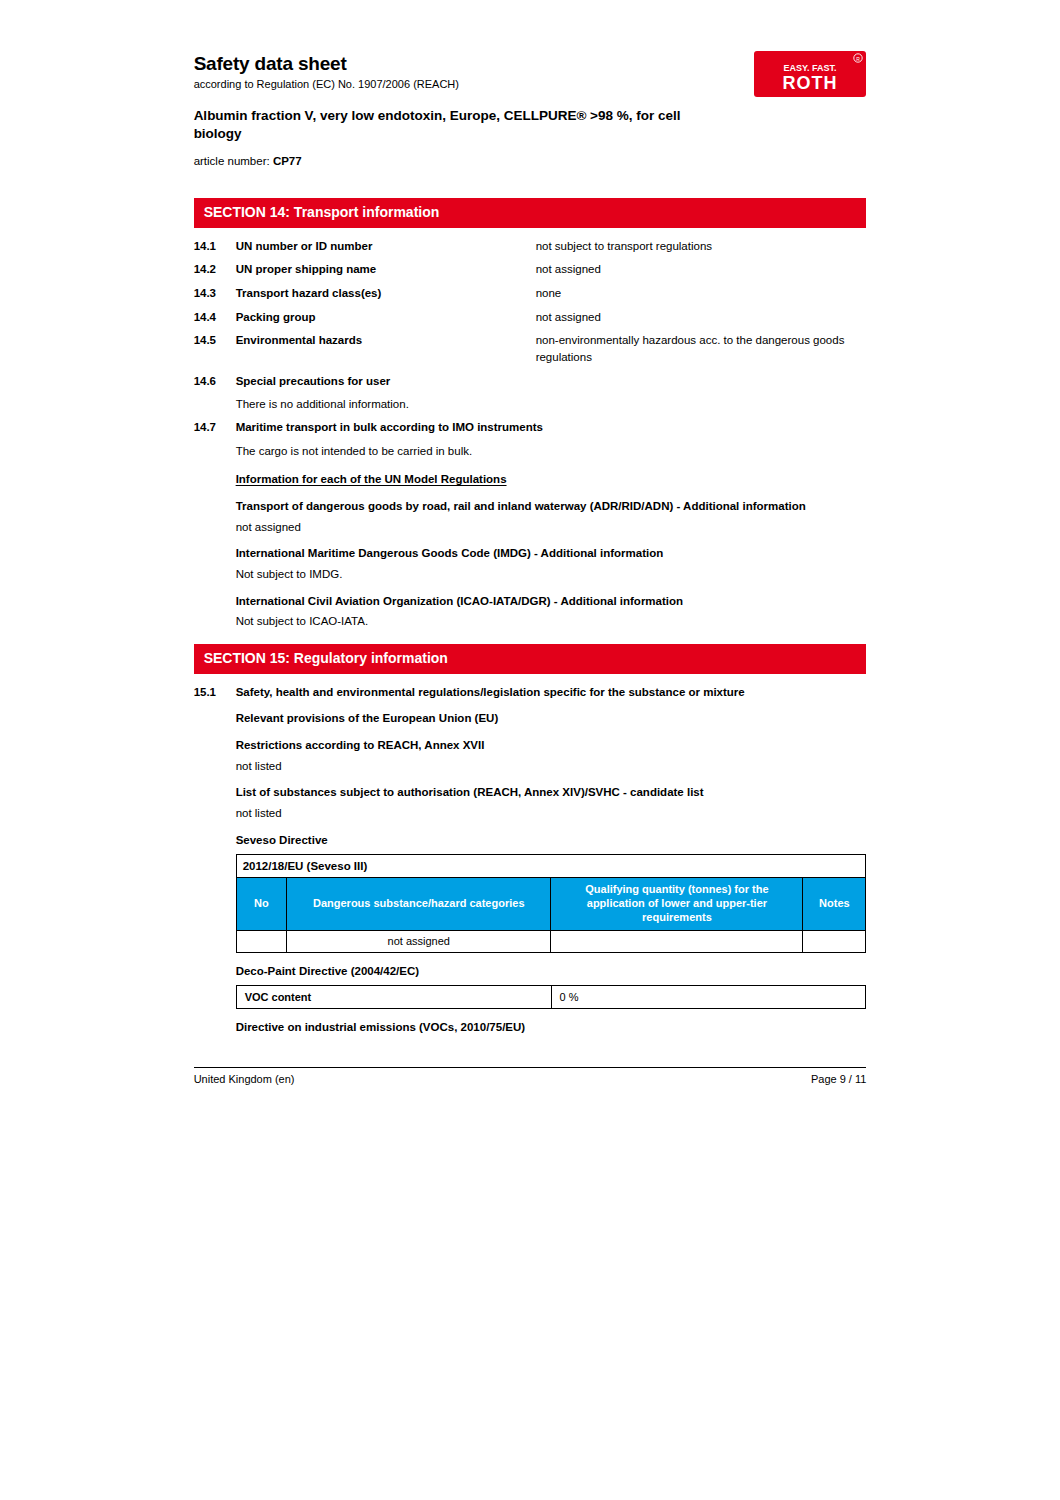EASY. FAST. ROTH R
Safety data sheet
according to Regulation (EC) No. 1907/2006 (REACH)
Albumin fraction V, very low endotoxin, Europe, CELLPURE® >98 %, for cell biology
article number: CP77
SECTION 14: Transport information
14.1
UN number or ID number
not subject to transport regulations
14.2
UN proper shipping name
not assigned
14.3
Transport hazard class(es)
none
14.4
Packing group
not assigned
14.5
Environmental hazards
non-environmentally hazardous acc. to the dangerous goods regulations
14.6
Special precautions for user
There is no additional information.
14.7
Maritime transport in bulk according to IMO instruments
The cargo is not intended to be carried in bulk.
Information for each of the UN Model Regulations
Transport of dangerous goods by road, rail and inland waterway (ADR/RID/ADN) - Additional information
not assigned
International Maritime Dangerous Goods Code (IMDG) - Additional information
Not subject to IMDG.
International Civil Aviation Organization (ICAO-IATA/DGR) - Additional information
Not subject to ICAO-IATA.
SECTION 15: Regulatory information
15.1
Safety, health and environmental regulations/legislation specific for the substance or mixture
Relevant provisions of the European Union (EU)
Restrictions according to REACH, Annex XVII
not listed
List of substances subject to authorisation (REACH, Annex XIV)/SVHC - candidate list
not listed
Seveso Directive
| 2012/18/EU (Seveso III) |
| --- |
| No | Dangerous substance/hazard categories | Qualifying quantity (tonnes) for the application of lower and upper-tier requirements | Notes |
| | not assigned | | |
Deco-Paint Directive (2004/42/EC)
| VOC content | 0 % |
Directive on industrial emissions (VOCs, 2010/75/EU)
United Kingdom (en)
Page 9 / 11